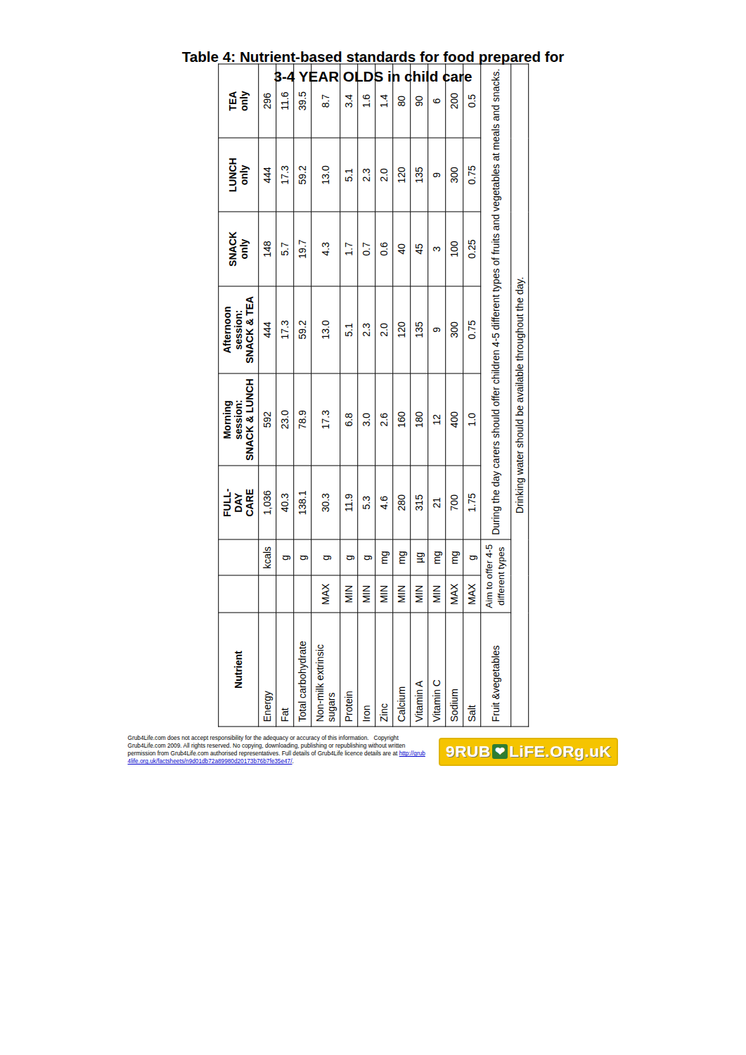Table 4: Nutrient-based standards for food prepared for
3-4 YEAR OLDS in child care
| Nutrient | | | FULL- DAY CARE | Morning session: SNACK & LUNCH | Afternoon session: SNACK & TEA | SNACK only | LUNCH only | TEA only |
| --- | --- | --- | --- | --- | --- | --- | --- | --- |
| Energy | | kcals | 1,036 | 592 | 444 | 148 | 444 | 296 |
| Fat | | g | 40.3 | 23.0 | 17.3 | 5.7 | 17.3 | 11.6 |
| Total carbohydrate | | g | 138.1 | 78.9 | 59.2 | 19.7 | 59.2 | 39.5 |
| Non-milk extrinsic sugars | MAX | g | 30.3 | 17.3 | 13.0 | 4.3 | 13.0 | 8.7 |
| Protein | MIN | g | 11.9 | 6.8 | 5.1 | 1.7 | 5.1 | 3.4 |
| Iron | MIN | g | 5.3 | 3.0 | 2.3 | 0.7 | 2.3 | 1.6 |
| Zinc | MIN | mg | 4.6 | 2.6 | 2.0 | 0.6 | 2.0 | 1.4 |
| Calcium | MIN | mg | 280 | 160 | 120 | 40 | 120 | 80 |
| Vitamin A | MIN | µg | 315 | 180 | 135 | 45 | 135 | 90 |
| Vitamin C | MIN | mg | 21 | 12 | 9 | 3 | 9 | 6 |
| Sodium | MAX | mg | 700 | 400 | 300 | 100 | 300 | 200 |
| Salt | MAX | g | 1.75 | 1.0 | 0.75 | 0.25 | 0.75 | 0.5 |
| Fruit &vegetables | Aim to offer 4-5 different types | During the day carers should offer children 4-5 different types of fruits and vegetables at meals and snacks. |
| Drinking water should be available throughout the day. |
Grub4Life.com does not accept responsibility for the adequacy or accuracy of this information. Copyright Grub4Life.com 2009. All rights reserved. No copying, downloading, publishing or republishing without written permission from Grub4Life.com authorised representatives. Full details of Grub4Life licence details are at http://grub4life.org.uk/factsheets/n9d01db72a89980d20173b76b7fe35e47/.
9RUB❤LiFE.ORg.uK